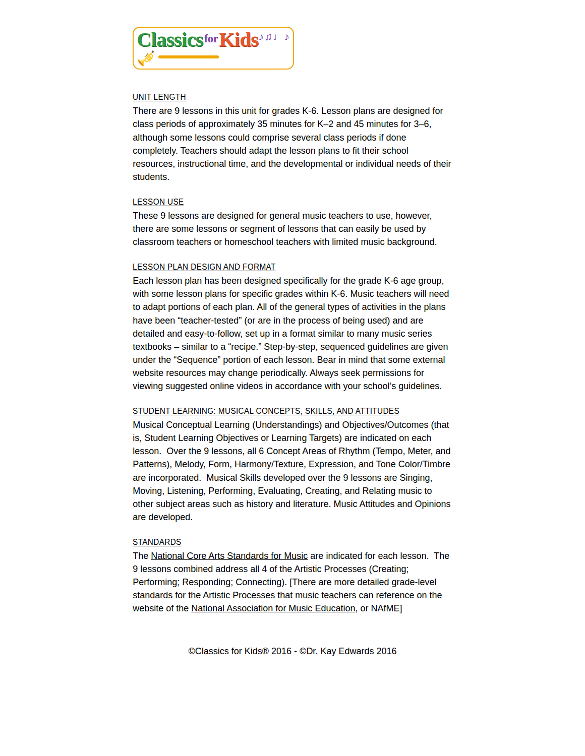Classics for Kids♪♫♩♪
🎺
Unit Length
There are 9 lessons in this unit for grades K-6. Lesson plans are designed for class periods of approximately 35 minutes for K–2 and 45 minutes for 3–6, although some lessons could comprise several class periods if done completely. Teachers should adapt the lesson plans to fit their school resources, instructional time, and the developmental or individual needs of their students.
Lesson Use
These 9 lessons are designed for general music teachers to use, however, there are some lessons or segment of lessons that can easily be used by classroom teachers or homeschool teachers with limited music background.
Lesson Plan Design and Format
Each lesson plan has been designed specifically for the grade K-6 age group, with some lesson plans for specific grades within K-6. Music teachers will need to adapt portions of each plan. All of the general types of activities in the plans have been “teacher-tested” (or are in the process of being used) and are detailed and easy-to-follow, set up in a format similar to many music series textbooks – similar to a “recipe.” Step-by-step, sequenced guidelines are given under the “Sequence” portion of each lesson. Bear in mind that some external website resources may change periodically. Always seek permissions for viewing suggested online videos in accordance with your school’s guidelines.
Student Learning: Musical Concepts, Skills, and Attitudes
Musical Conceptual Learning (Understandings) and Objectives/Outcomes (that is, Student Learning Objectives or Learning Targets) are indicated on each lesson. Over the 9 lessons, all 6 Concept Areas of Rhythm (Tempo, Meter, and Patterns), Melody, Form, Harmony/Texture, Expression, and Tone Color/Timbre are incorporated. Musical Skills developed over the 9 lessons are Singing, Moving, Listening, Performing, Evaluating, Creating, and Relating music to other subject areas such as history and literature. Music Attitudes and Opinions are developed.
Standards
The National Core Arts Standards for Music are indicated for each lesson. The 9 lessons combined address all 4 of the Artistic Processes (Creating; Performing; Responding; Connecting). [There are more detailed grade-level standards for the Artistic Processes that music teachers can reference on the website of the National Association for Music Education, or NAfME]
©Classics for Kids® 2016 - ©Dr. Kay Edwards 2016